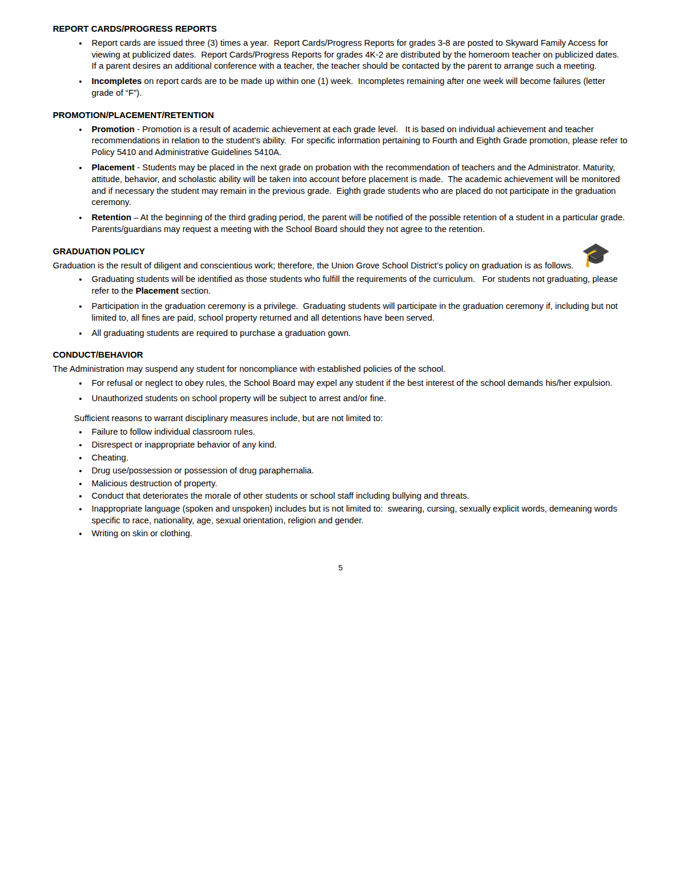Report Cards/Progress Reports
Report cards are issued three (3) times a year. Report Cards/Progress Reports for grades 3-8 are posted to Skyward Family Access for viewing at publicized dates. Report Cards/Progress Reports for grades 4K-2 are distributed by the homeroom teacher on publicized dates. If a parent desires an additional conference with a teacher, the teacher should be contacted by the parent to arrange such a meeting.
Incompletes on report cards are to be made up within one (1) week. Incompletes remaining after one week will become failures (letter grade of “F”).
Promotion/Placement/Retention
Promotion - Promotion is a result of academic achievement at each grade level. It is based on individual achievement and teacher recommendations in relation to the student’s ability. For specific information pertaining to Fourth and Eighth Grade promotion, please refer to Policy 5410 and Administrative Guidelines 5410A.
Placement - Students may be placed in the next grade on probation with the recommendation of teachers and the Administrator. Maturity, attitude, behavior, and scholastic ability will be taken into account before placement is made. The academic achievement will be monitored and if necessary the student may remain in the previous grade. Eighth grade students who are placed do not participate in the graduation ceremony.
Retention – At the beginning of the third grading period, the parent will be notified of the possible retention of a student in a particular grade. Parents/guardians may request a meeting with the School Board should they not agree to the retention.
Graduation Policy
🎓
Graduation is the result of diligent and conscientious work; therefore, the Union Grove School District’s policy on graduation is as follows.
Graduating students will be identified as those students who fulfill the requirements of the curriculum. For students not graduating, please refer to the Placement section.
Participation in the graduation ceremony is a privilege. Graduating students will participate in the graduation ceremony if, including but not limited to, all fines are paid, school property returned and all detentions have been served.
All graduating students are required to purchase a graduation gown.
Conduct/Behavior
The Administration may suspend any student for noncompliance with established policies of the school.
For refusal or neglect to obey rules, the School Board may expel any student if the best interest of the school demands his/her expulsion.
Unauthorized students on school property will be subject to arrest and/or fine.
Sufficient reasons to warrant disciplinary measures include, but are not limited to:
Failure to follow individual classroom rules.
Disrespect or inappropriate behavior of any kind.
Cheating.
Drug use/possession or possession of drug paraphernalia.
Malicious destruction of property.
Conduct that deteriorates the morale of other students or school staff including bullying and threats.
Inappropriate language (spoken and unspoken) includes but is not limited to: swearing, cursing, sexually explicit words, demeaning words specific to race, nationality, age, sexual orientation, religion and gender.
Writing on skin or clothing.
5